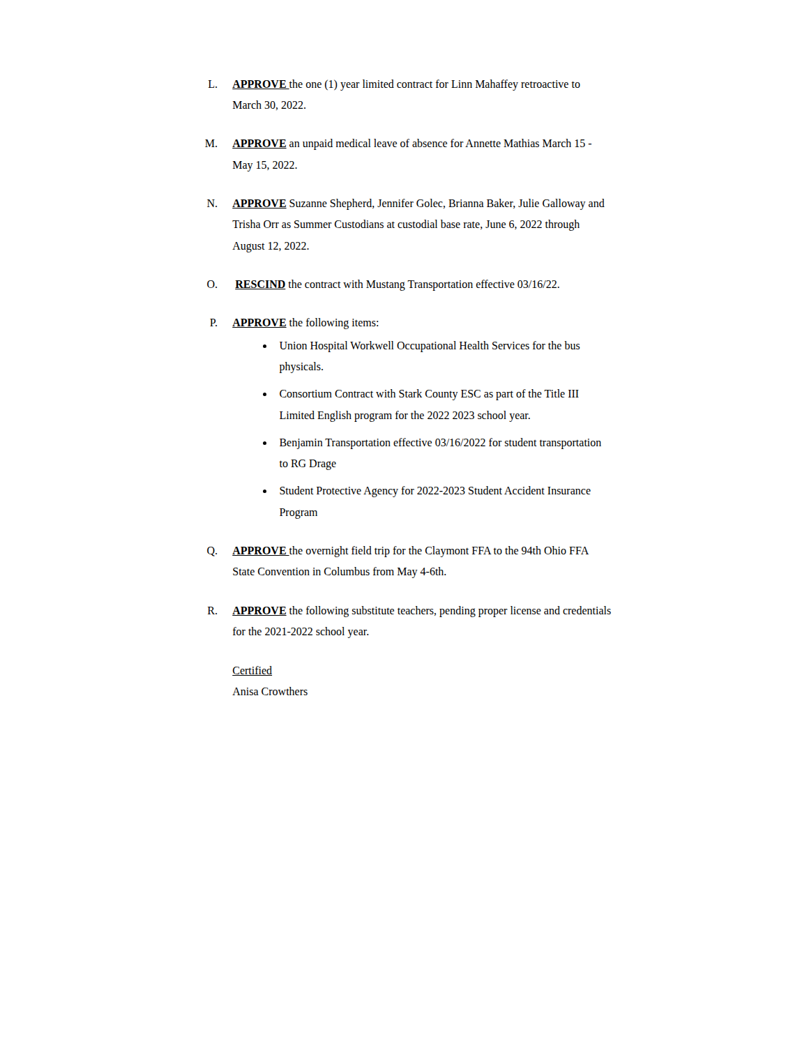APPROVE the one (1) year limited contract for Linn Mahaffey retroactive to March 30, 2022.
APPROVE an unpaid medical leave of absence for Annette Mathias March 15 - May 15, 2022.
APPROVE Suzanne Shepherd, Jennifer Golec, Brianna Baker, Julie Galloway and Trisha Orr as Summer Custodians at custodial base rate, June 6, 2022 through August 12, 2022.
RESCIND the contract with Mustang Transportation effective 03/16/22.
APPROVE the following items:
Union Hospital Workwell Occupational Health Services for the bus physicals.
Consortium Contract with Stark County ESC as part of the Title III Limited English program for the 2022 2023 school year.
Benjamin Transportation effective 03/16/2022 for student transportation to RG Drage
Student Protective Agency for 2022-2023 Student Accident Insurance Program
APPROVE the overnight field trip for the Claymont FFA to the 94th Ohio FFA State Convention in Columbus from May 4-6th.
APPROVE the following substitute teachers, pending proper license and credentials for the 2021-2022 school year.
Certified
Anisa Crowthers